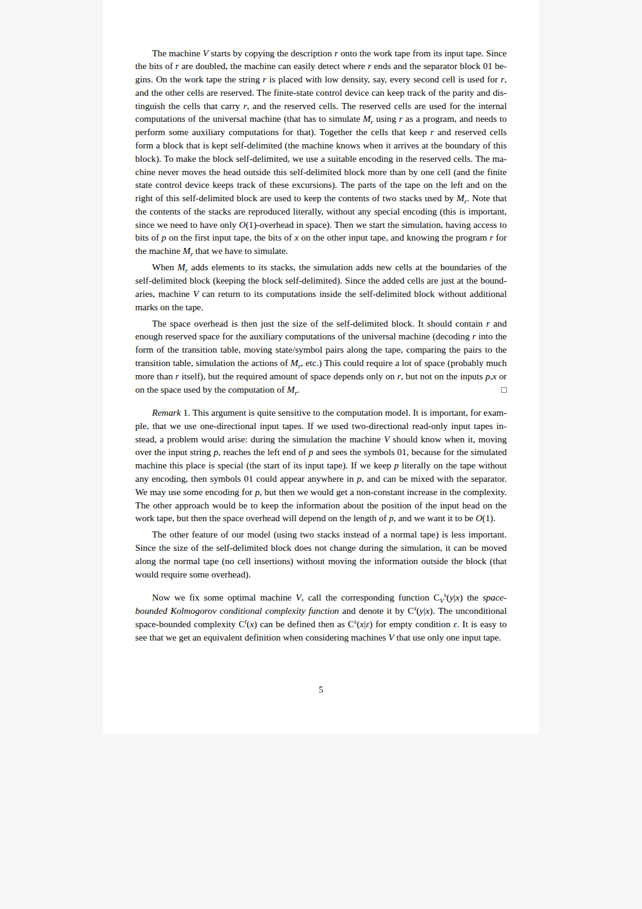The machine V starts by copying the description r onto the work tape from its input tape. Since the bits of r are doubled, the machine can easily detect where r ends and the separator block 01 begins. On the work tape the string r is placed with low density, say, every second cell is used for r, and the other cells are reserved. The finite-state control device can keep track of the parity and distinguish the cells that carry r, and the reserved cells. The reserved cells are used for the internal computations of the universal machine (that has to simulate Mr using r as a program, and needs to perform some auxiliary computations for that). Together the cells that keep r and reserved cells form a block that is kept self-delimited (the machine knows when it arrives at the boundary of this block). To make the block self-delimited, we use a suitable encoding in the reserved cells. The machine never moves the head outside this self-delimited block more than by one cell (and the finite state control device keeps track of these excursions). The parts of the tape on the left and on the right of this self-delimited block are used to keep the contents of two stacks used by Mr. Note that the contents of the stacks are reproduced literally, without any special encoding (this is important, since we need to have only O(1)-overhead in space). Then we start the simulation, having access to bits of p on the first input tape, the bits of x on the other input tape, and knowing the program r for the machine Mr that we have to simulate.
When Mr adds elements to its stacks, the simulation adds new cells at the boundaries of the self-delimited block (keeping the block self-delimited). Since the added cells are just at the boundaries, machine V can return to its computations inside the self-delimited block without additional marks on the tape.
The space overhead is then just the size of the self-delimited block. It should contain r and enough reserved space for the auxiliary computations of the universal machine (decoding r into the form of the transition table, moving state/symbol pairs along the tape, comparing the pairs to the transition table, simulation the actions of Mr, etc.) This could require a lot of space (probably much more than r itself), but the required amount of space depends only on r, but not on the inputs p,x or on the space used by the computation of Mr. □
Remark 1. This argument is quite sensitive to the computation model. It is important, for example, that we use one-directional input tapes. If we used two-directional read-only input tapes instead, a problem would arise: during the simulation the machine V should know when it, moving over the input string p, reaches the left end of p and sees the symbols 01, because for the simulated machine this place is special (the start of its input tape). If we keep p literally on the tape without any encoding, then symbols 01 could appear anywhere in p, and can be mixed with the separator. We may use some encoding for p, but then we would get a non-constant increase in the complexity. The other approach would be to keep the information about the position of the input head on the work tape, but then the space overhead will depend on the length of p, and we want it to be O(1).
The other feature of our model (using two stacks instead of a normal tape) is less important. Since the size of the self-delimited block does not change during the simulation, it can be moved along the normal tape (no cell insertions) without moving the information outside the block (that would require some overhead).
Now we fix some optimal machine V, call the corresponding function CVs(y|x) the space-bounded Kolmogorov conditional complexity function and denote it by Cs(y|x). The unconditional space-bounded complexity Ct(x) can be defined then as Cs(x|ε) for empty condition ε. It is easy to see that we get an equivalent definition when considering machines V that use only one input tape.
5